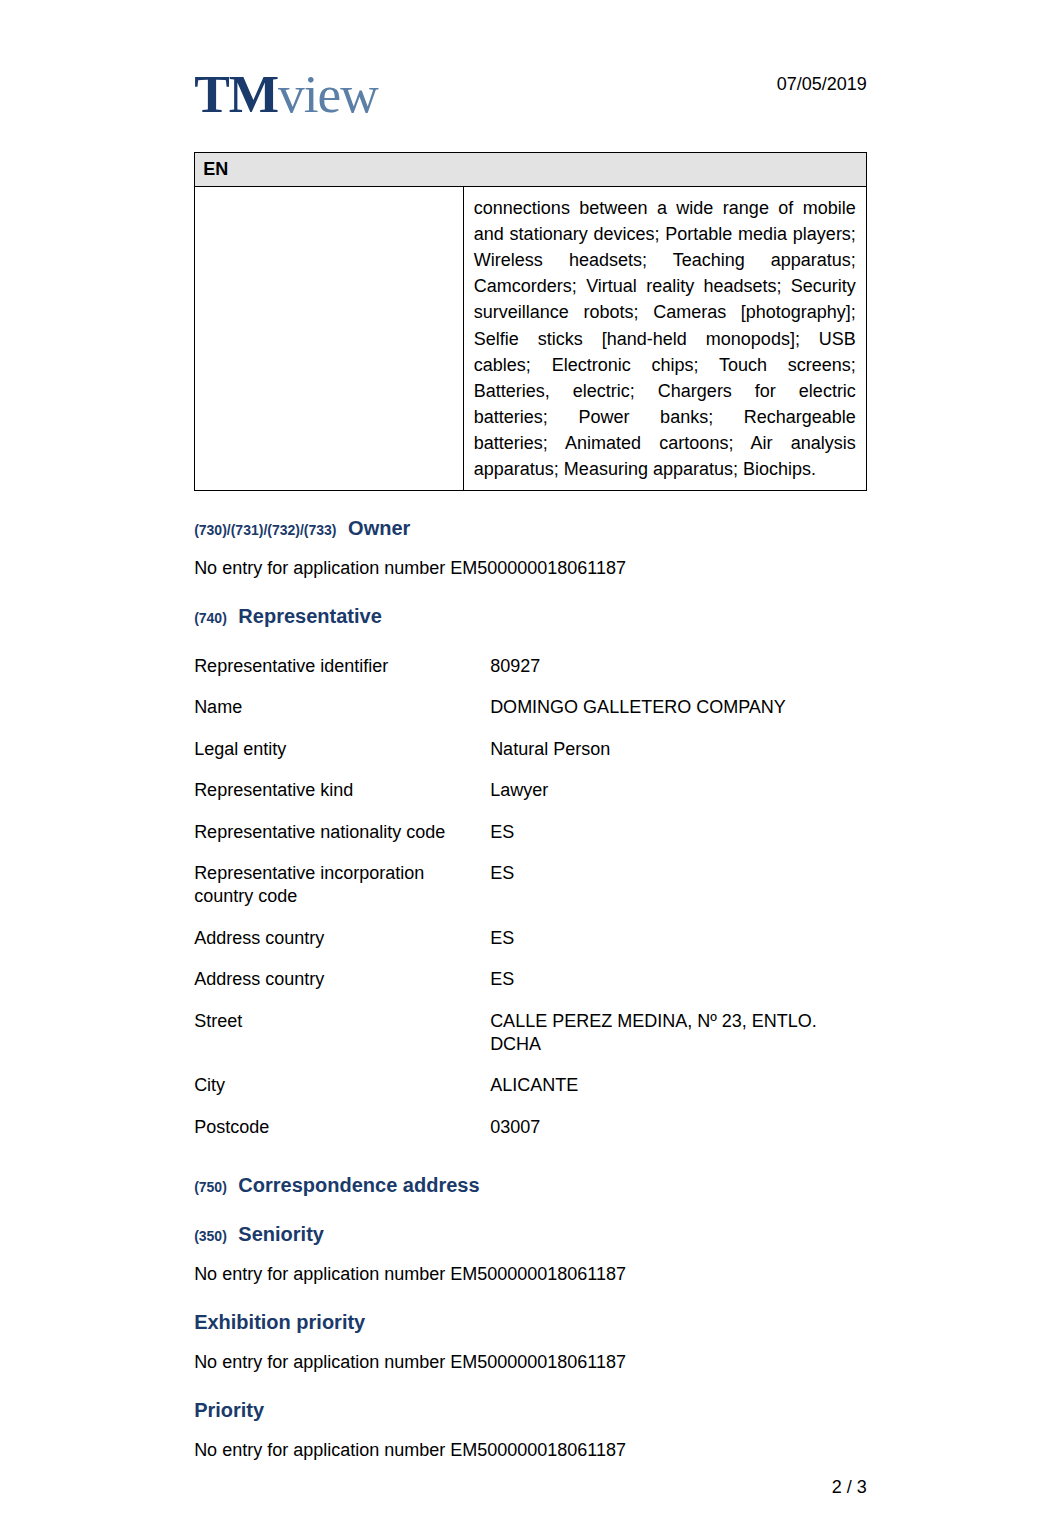TM view
07/05/2019
| EN |
| --- |
| | connections between a wide range of mobile and stationary devices; Portable media players; Wireless headsets; Teaching apparatus; Camcorders; Virtual reality headsets; Security surveillance robots; Cameras [photography]; Selfie sticks [hand-held monopods]; USB cables; Electronic chips; Touch screens; Batteries, electric; Chargers for electric batteries; Power banks; Rechargeable batteries; Animated cartoons; Air analysis apparatus; Measuring apparatus; Biochips. |
(730)/(731)/(732)/(733) Owner
No entry for application number EM500000018061187
(740) Representative
| Representative identifier | 80927 |
| Name | DOMINGO GALLETERO COMPANY |
| Legal entity | Natural Person |
| Representative kind | Lawyer |
| Representative nationality code | ES |
| Representative incorporation country code | ES |
| Address country | ES |
| Address country | ES |
| Street | CALLE PEREZ MEDINA, Nº 23, ENTLO. DCHA |
| City | ALICANTE |
| Postcode | 03007 |
(750) Correspondence address
(350) Seniority
No entry for application number EM500000018061187
Exhibition priority
No entry for application number EM500000018061187
Priority
No entry for application number EM500000018061187
2 / 3